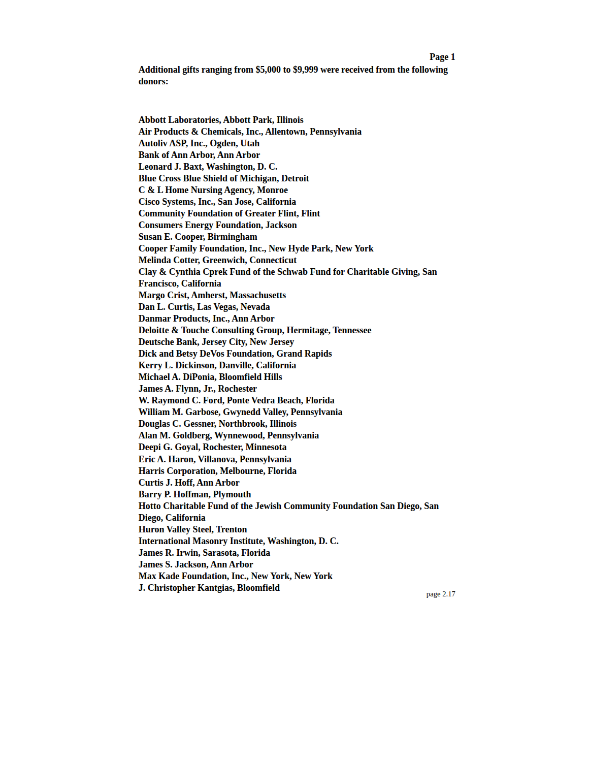Page 1
Additional gifts ranging from $5,000 to $9,999 were received from the following donors:
Abbott Laboratories, Abbott Park, Illinois
Air Products & Chemicals, Inc., Allentown, Pennsylvania
Autoliv ASP, Inc., Ogden, Utah
Bank of Ann Arbor, Ann Arbor
Leonard J. Baxt, Washington, D. C.
Blue Cross Blue Shield of Michigan, Detroit
C & L Home Nursing Agency, Monroe
Cisco Systems, Inc., San Jose, California
Community Foundation of Greater Flint, Flint
Consumers Energy Foundation, Jackson
Susan E. Cooper, Birmingham
Cooper Family Foundation, Inc., New Hyde Park, New York
Melinda Cotter, Greenwich, Connecticut
Clay & Cynthia Cprek Fund of the Schwab Fund for Charitable Giving, San Francisco, California
Margo Crist, Amherst, Massachusetts
Dan L. Curtis, Las Vegas, Nevada
Danmar Products, Inc., Ann Arbor
Deloitte & Touche Consulting Group, Hermitage, Tennessee
Deutsche Bank, Jersey City, New Jersey
Dick and Betsy DeVos Foundation, Grand Rapids
Kerry L. Dickinson, Danville, California
Michael A. DiPonia, Bloomfield Hills
James A. Flynn, Jr., Rochester
W. Raymond C. Ford, Ponte Vedra Beach, Florida
William M. Garbose, Gwynedd Valley, Pennsylvania
Douglas C. Gessner, Northbrook, Illinois
Alan M. Goldberg, Wynnewood, Pennsylvania
Deepi G. Goyal, Rochester, Minnesota
Eric A. Haron, Villanova, Pennsylvania
Harris Corporation, Melbourne, Florida
Curtis J. Hoff, Ann Arbor
Barry P. Hoffman, Plymouth
Hotto Charitable Fund of the Jewish Community Foundation San Diego, San Diego, California
Huron Valley Steel, Trenton
International Masonry Institute, Washington, D. C.
James R. Irwin, Sarasota, Florida
James S. Jackson, Ann Arbor
Max Kade Foundation, Inc., New York, New York
J. Christopher Kantgias, Bloomfield
page 2.17